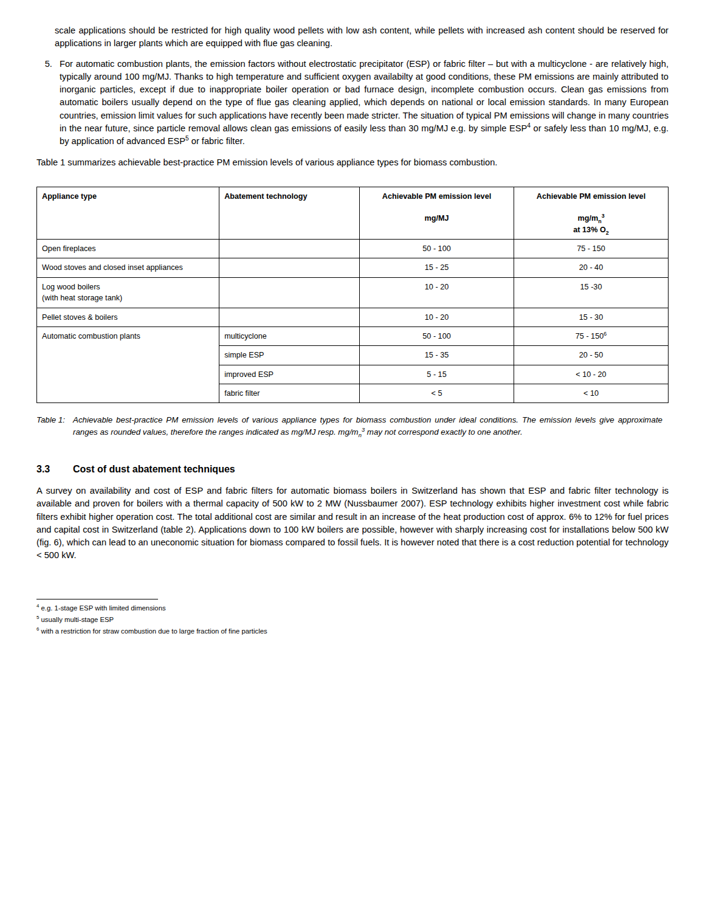scale applications should be restricted for high quality wood pellets with low ash content, while pellets with increased ash content should be reserved for applications in larger plants which are equipped with flue gas cleaning.
For automatic combustion plants, the emission factors without electrostatic precipitator (ESP) or fabric filter – but with a multicyclone - are relatively high, typically around 100 mg/MJ. Thanks to high temperature and sufficient oxygen availabilty at good conditions, these PM emissions are mainly attributed to inorganic particles, except if due to inappropriate boiler operation or bad furnace design, incomplete combustion occurs. Clean gas emissions from automatic boilers usually depend on the type of flue gas cleaning applied, which depends on national or local emission standards. In many European countries, emission limit values for such applications have recently been made stricter. The situation of typical PM emissions will change in many countries in the near future, since particle removal allows clean gas emissions of easily less than 30 mg/MJ e.g. by simple ESP4 or safely less than 10 mg/MJ, e.g. by application of advanced ESP5 or fabric filter.
Table 1 summarizes achievable best-practice PM emission levels of various appliance types for biomass combustion.
| Appliance type | Abatement technology | Achievable PM emission level mg/MJ | Achievable PM emission level mg/m n 3 at 13% O 2 |
| --- | --- | --- | --- |
| Open fireplaces | | 50 - 100 | 75 - 150 |
| Wood stoves and closed inset appliances | | 15 - 25 | 20 - 40 |
| Log wood boilers (with heat storage tank) | | 10 - 20 | 15 -30 |
| Pellet stoves & boilers | | 10 - 20 | 15 - 30 |
| Automatic combustion plants | multicyclone | 50 - 100 | 75 - 150 6 |
| simple ESP | 15 - 35 | 20 - 50 |
| improved ESP | 5 - 15 | < 10 - 20 |
| fabric filter | < 5 | < 10 |
Table 1: Achievable best-practice PM emission levels of various appliance types for biomass combustion under ideal conditions. The emission levels give approximate ranges as rounded values, therefore the ranges indicated as mg/MJ resp. mg/mn3 may not correspond exactly to one another.
3.3 Cost of dust abatement techniques
A survey on availability and cost of ESP and fabric filters for automatic biomass boilers in Switzerland has shown that ESP and fabric filter technology is available and proven for boilers with a thermal capacity of 500 kW to 2 MW (Nussbaumer 2007). ESP technology exhibits higher investment cost while fabric filters exhibit higher operation cost. The total additional cost are similar and result in an increase of the heat production cost of approx. 6% to 12% for fuel prices and capital cost in Switzerland (table 2). Applications down to 100 kW boilers are possible, however with sharply increasing cost for installations below 500 kW (fig. 6), which can lead to an uneconomic situation for biomass compared to fossil fuels. It is however noted that there is a cost reduction potential for technology < 500 kW.
4 e.g. 1-stage ESP with limited dimensions
5 usually multi-stage ESP
6 with a restriction for straw combustion due to large fraction of fine particles